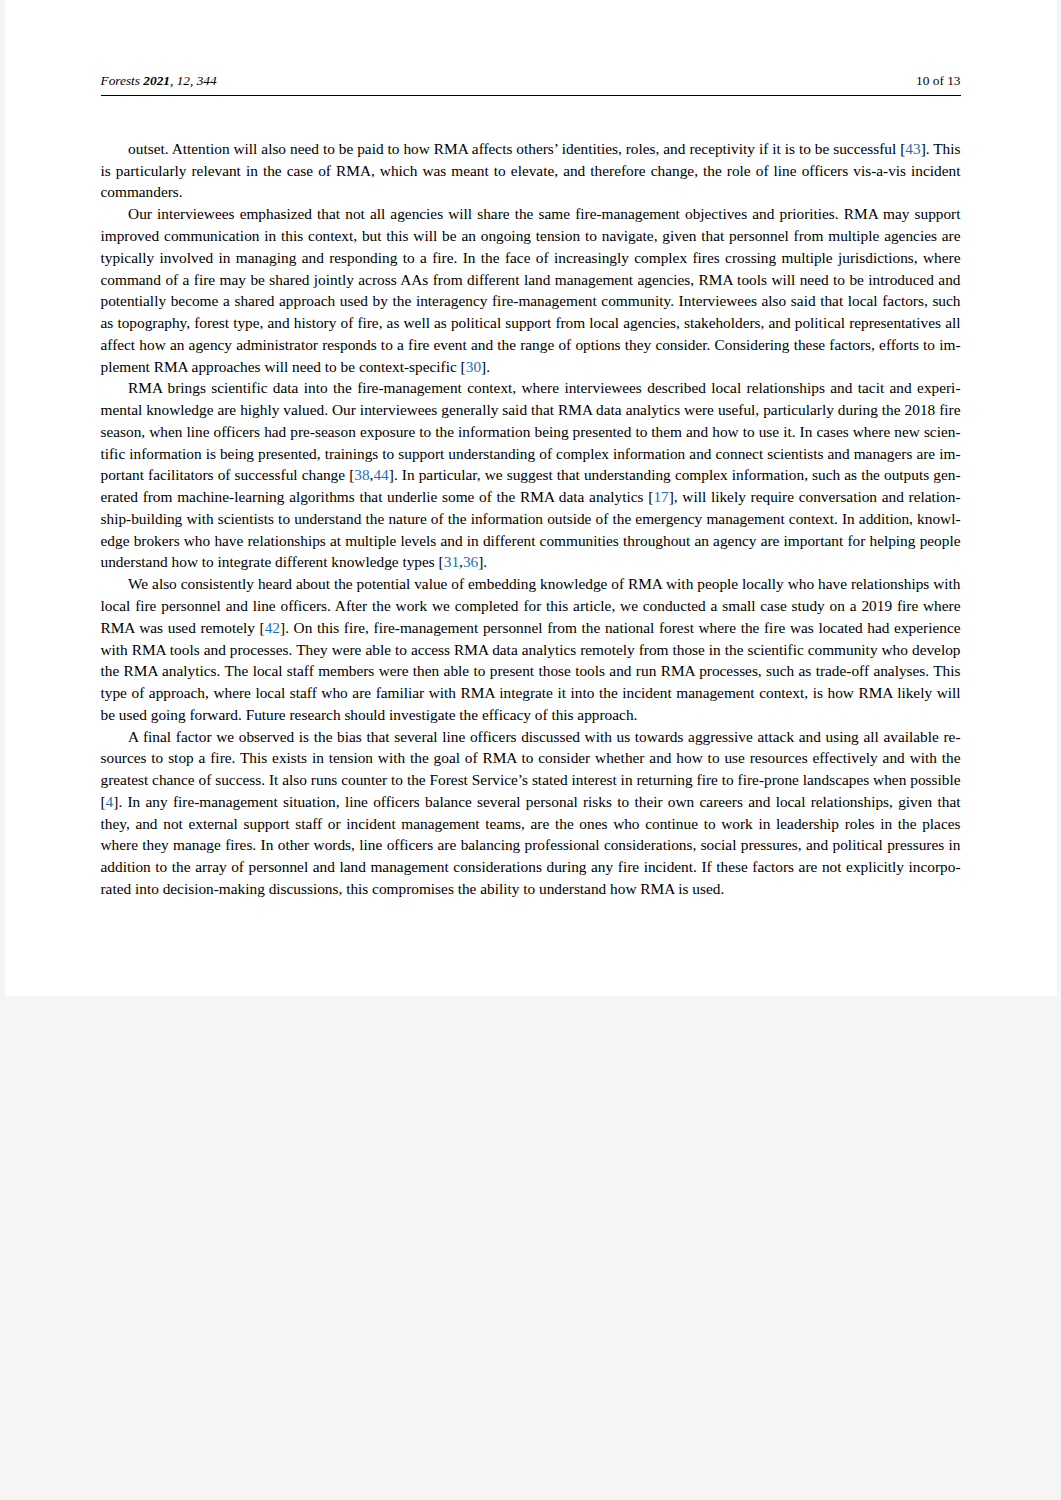Forests 2021, 12, 344 10 of 13
outset. Attention will also need to be paid to how RMA affects others’ identities, roles, and receptivity if it is to be successful [43]. This is particularly relevant in the case of RMA, which was meant to elevate, and therefore change, the role of line officers vis-a-vis incident commanders.
Our interviewees emphasized that not all agencies will share the same fire-management objectives and priorities. RMA may support improved communication in this context, but this will be an ongoing tension to navigate, given that personnel from multiple agencies are typically involved in managing and responding to a fire. In the face of increasingly complex fires crossing multiple jurisdictions, where command of a fire may be shared jointly across AAs from different land management agencies, RMA tools will need to be introduced and potentially become a shared approach used by the interagency fire-management community. Interviewees also said that local factors, such as topography, forest type, and history of fire, as well as political support from local agencies, stakeholders, and political representatives all affect how an agency administrator responds to a fire event and the range of options they consider. Considering these factors, efforts to implement RMA approaches will need to be context-specific [30].
RMA brings scientific data into the fire-management context, where interviewees described local relationships and tacit and experimental knowledge are highly valued. Our interviewees generally said that RMA data analytics were useful, particularly during the 2018 fire season, when line officers had pre-season exposure to the information being presented to them and how to use it. In cases where new scientific information is being presented, trainings to support understanding of complex information and connect scientists and managers are important facilitators of successful change [38,44]. In particular, we suggest that understanding complex information, such as the outputs generated from machine-learning algorithms that underlie some of the RMA data analytics [17], will likely require conversation and relationship-building with scientists to understand the nature of the information outside of the emergency management context. In addition, knowledge brokers who have relationships at multiple levels and in different communities throughout an agency are important for helping people understand how to integrate different knowledge types [31,36].
We also consistently heard about the potential value of embedding knowledge of RMA with people locally who have relationships with local fire personnel and line officers. After the work we completed for this article, we conducted a small case study on a 2019 fire where RMA was used remotely [42]. On this fire, fire-management personnel from the national forest where the fire was located had experience with RMA tools and processes. They were able to access RMA data analytics remotely from those in the scientific community who develop the RMA analytics. The local staff members were then able to present those tools and run RMA processes, such as trade-off analyses. This type of approach, where local staff who are familiar with RMA integrate it into the incident management context, is how RMA likely will be used going forward. Future research should investigate the efficacy of this approach.
A final factor we observed is the bias that several line officers discussed with us towards aggressive attack and using all available resources to stop a fire. This exists in tension with the goal of RMA to consider whether and how to use resources effectively and with the greatest chance of success. It also runs counter to the Forest Service’s stated interest in returning fire to fire-prone landscapes when possible [4]. In any fire-management situation, line officers balance several personal risks to their own careers and local relationships, given that they, and not external support staff or incident management teams, are the ones who continue to work in leadership roles in the places where they manage fires. In other words, line officers are balancing professional considerations, social pressures, and political pressures in addition to the array of personnel and land management considerations during any fire incident. If these factors are not explicitly incorporated into decision-making discussions, this compromises the ability to understand how RMA is used.